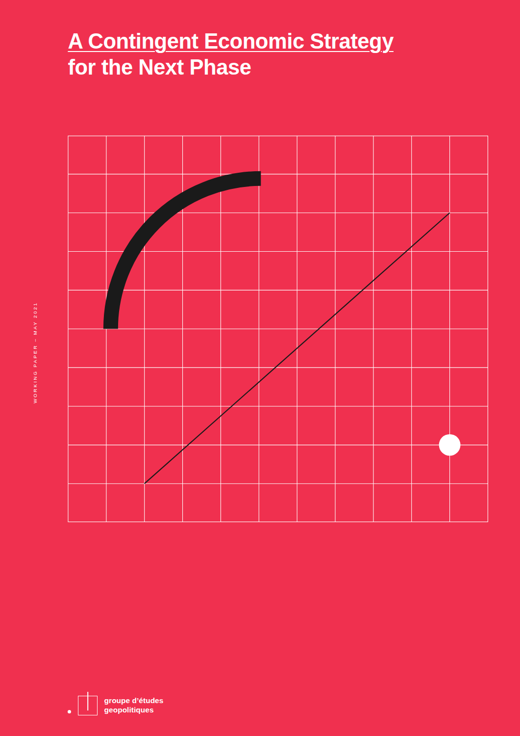A Contingent Economic Strategy for the Next Phase
Working Paper – May 2021
groupe d’études
geopolitiques